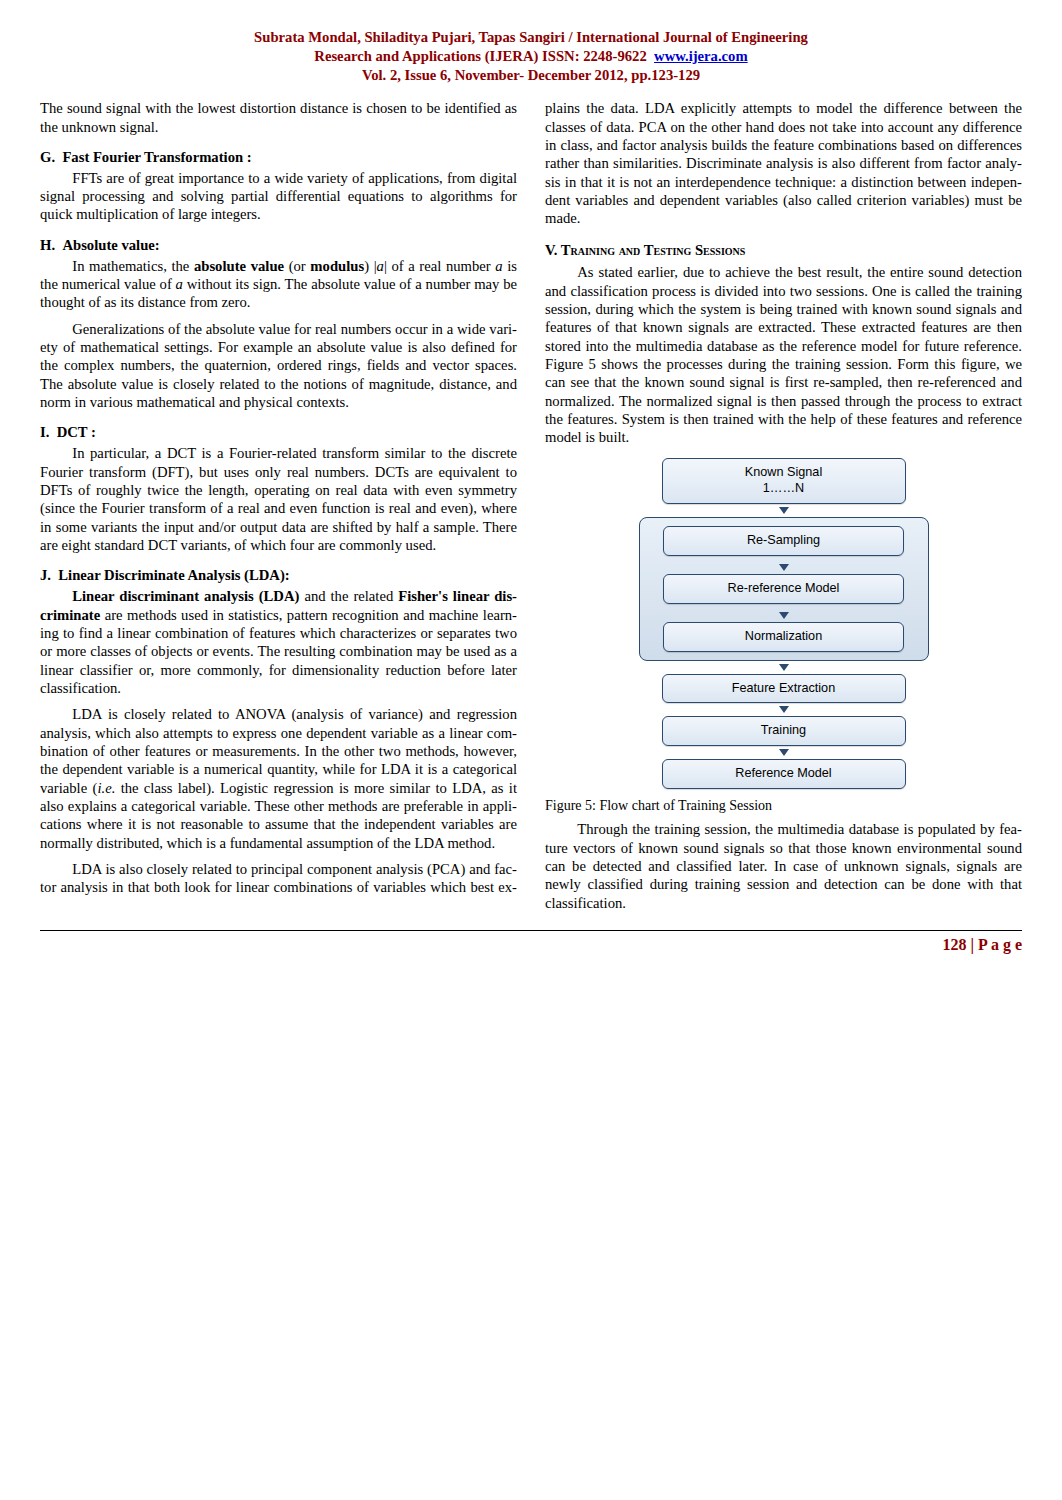Subrata Mondal, Shiladitya Pujari, Tapas Sangiri / International Journal of Engineering
Research and Applications (IJERA) ISSN: 2248-9622 www.ijera.com
Vol. 2, Issue 6, November- December 2012, pp.123-129
The sound signal with the lowest distortion distance is chosen to be identified as the unknown signal.
G. Fast Fourier Transformation :
FFTs are of great importance to a wide variety of applications, from digital signal processing and solving partial differential equations to algorithms for quick multiplication of large integers.
H. Absolute value:
In mathematics, the absolute value (or modulus) |a| of a real number a is the numerical value of a without its sign. The absolute value of a number may be thought of as its distance from zero.
Generalizations of the absolute value for real numbers occur in a wide variety of mathematical settings. For example an absolute value is also defined for the complex numbers, the quaternion, ordered rings, fields and vector spaces. The absolute value is closely related to the notions of magnitude, distance, and norm in various mathematical and physical contexts.
I. DCT :
In particular, a DCT is a Fourier-related transform similar to the discrete Fourier transform (DFT), but uses only real numbers. DCTs are equivalent to DFTs of roughly twice the length, operating on real data with even symmetry (since the Fourier transform of a real and even function is real and even), where in some variants the input and/or output data are shifted by half a sample. There are eight standard DCT variants, of which four are commonly used.
J. Linear Discriminate Analysis (LDA):
Linear discriminant analysis (LDA) and the related Fisher's linear discriminate are methods used in statistics, pattern recognition and machine learning to find a linear combination of features which characterizes or separates two or more classes of objects or events. The resulting combination may be used as a linear classifier or, more commonly, for dimensionality reduction before later classification.
LDA is closely related to ANOVA (analysis of variance) and regression analysis, which also attempts to express one dependent variable as a linear combination of other features or measurements. In the other two methods, however, the dependent variable is a numerical quantity, while for LDA it is a categorical variable (i.e. the class label). Logistic regression is more similar to LDA, as it also explains a categorical variable. These other methods are preferable in applications where it is not reasonable to assume that the independent variables are normally distributed, which is a fundamental assumption of the LDA method.
LDA is also closely related to principal component analysis (PCA) and factor analysis in that both look for linear combinations of variables which best explains the data. LDA explicitly attempts to model the difference between the classes of data. PCA on the other hand does not take into account any difference in class, and factor analysis builds the feature combinations based on differences rather than similarities. Discriminate analysis is also different from factor analysis in that it is not an interdependence technique: a distinction between independent variables and dependent variables (also called criterion variables) must be made.
V. Training and Testing Sessions
As stated earlier, due to achieve the best result, the entire sound detection and classification process is divided into two sessions. One is called the training session, during which the system is being trained with known sound signals and features of that known signals are extracted. These extracted features are then stored into the multimedia database as the reference model for future reference. Figure 5 shows the processes during the training session. Form this figure, we can see that the known sound signal is first re-sampled, then re-referenced and normalized. The normalized signal is then passed through the process to extract the features. System is then trained with the help of these features and reference model is built.
Known Signal
1……N
Re-Sampling
Re-reference Model
Normalization
Feature Extraction
Training
Reference Model
Figure 5: Flow chart of Training Session
Through the training session, the multimedia database is populated by feature vectors of known sound signals so that those known environmental sound can be detected and classified later. In case of unknown signals, signals are newly classified during training session and detection can be done with that classification.
128 | P a g e